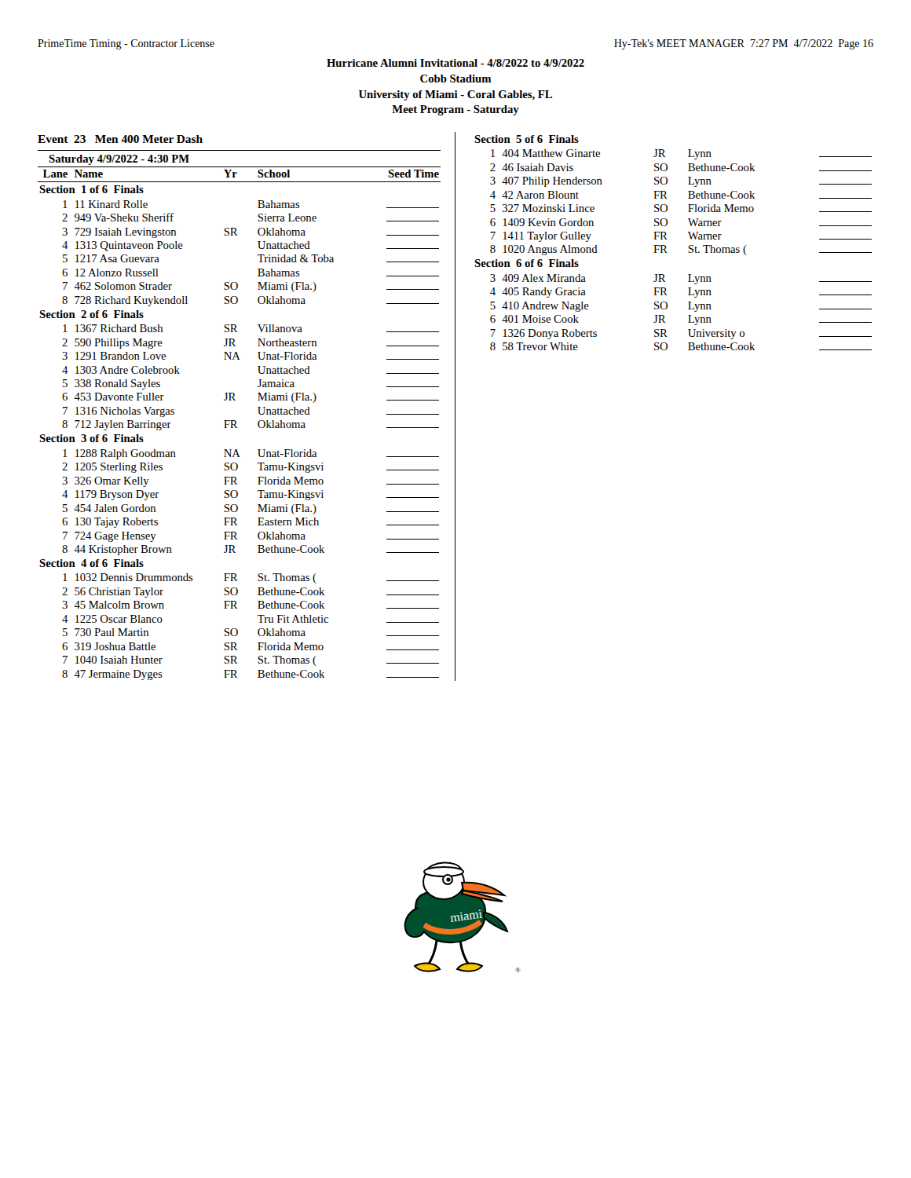PrimeTime Timing - Contractor License
Hy-Tek's MEET MANAGER 7:27 PM 4/7/2022 Page 16
Hurricane Alumni Invitational - 4/8/2022 to 4/9/2022
Cobb Stadium
University of Miami - Coral Gables, FL
Meet Program - Saturday
Event 23 Men 400 Meter Dash
Saturday 4/9/2022 - 4:30 PM
| Lane | Name | Yr | School | Seed Time |
| --- | --- | --- | --- | --- |
| Section 1 of 6 Finals |
| 1 | 11 Kinard Rolle | | Bahamas | |
| 2 | 949 Va-Sheku Sheriff | | Sierra Leone | |
| 3 | 729 Isaiah Levingston | SR | Oklahoma | |
| 4 | 1313 Quintaveon Poole | | Unattached | |
| 5 | 1217 Asa Guevara | | Trinidad & Toba | |
| 6 | 12 Alonzo Russell | | Bahamas | |
| 7 | 462 Solomon Strader | SO | Miami (Fla.) | |
| 8 | 728 Richard Kuykendoll | SO | Oklahoma | |
| Section 2 of 6 Finals |
| 1 | 1367 Richard Bush | SR | Villanova | |
| 2 | 590 Phillips Magre | JR | Northeastern | |
| 3 | 1291 Brandon Love | NA | Unat-Florida | |
| 4 | 1303 Andre Colebrook | | Unattached | |
| 5 | 338 Ronald Sayles | | Jamaica | |
| 6 | 453 Davonte Fuller | JR | Miami (Fla.) | |
| 7 | 1316 Nicholas Vargas | | Unattached | |
| 8 | 712 Jaylen Barringer | FR | Oklahoma | |
| Section 3 of 6 Finals |
| 1 | 1288 Ralph Goodman | NA | Unat-Florida | |
| 2 | 1205 Sterling Riles | SO | Tamu-Kingsvi | |
| 3 | 326 Omar Kelly | FR | Florida Memo | |
| 4 | 1179 Bryson Dyer | SO | Tamu-Kingsvi | |
| 5 | 454 Jalen Gordon | SO | Miami (Fla.) | |
| 6 | 130 Tajay Roberts | FR | Eastern Mich | |
| 7 | 724 Gage Hensey | FR | Oklahoma | |
| 8 | 44 Kristopher Brown | JR | Bethune-Cook | |
| Section 4 of 6 Finals |
| 1 | 1032 Dennis Drummonds | FR | St. Thomas ( | |
| 2 | 56 Christian Taylor | SO | Bethune-Cook | |
| 3 | 45 Malcolm Brown | FR | Bethune-Cook | |
| 4 | 1225 Oscar Blanco | | Tru Fit Athletic | |
| 5 | 730 Paul Martin | SO | Oklahoma | |
| 6 | 319 Joshua Battle | SR | Florida Memo | |
| 7 | 1040 Isaiah Hunter | SR | St. Thomas ( | |
| 8 | 47 Jermaine Dyges | FR | Bethune-Cook | |
| Section 5 of 6 Finals |
| 1 | 404 Matthew Ginarte | JR | Lynn | |
| 2 | 46 Isaiah Davis | SO | Bethune-Cook | |
| 3 | 407 Philip Henderson | SO | Lynn | |
| 4 | 42 Aaron Blount | FR | Bethune-Cook | |
| 5 | 327 Mozinski Lince | SO | Florida Memo | |
| 6 | 1409 Kevin Gordon | SO | Warner | |
| 7 | 1411 Taylor Gulley | FR | Warner | |
| 8 | 1020 Angus Almond | FR | St. Thomas ( | |
| Section 6 of 6 Finals |
| 3 | 409 Alex Miranda | JR | Lynn | |
| 4 | 405 Randy Gracia | FR | Lynn | |
| 5 | 410 Andrew Nagle | SO | Lynn | |
| 6 | 401 Moise Cook | JR | Lynn | |
| 7 | 1326 Donya Roberts | SR | University o | |
| 8 | 58 Trevor White | SO | Bethune-Cook | |
miami ®